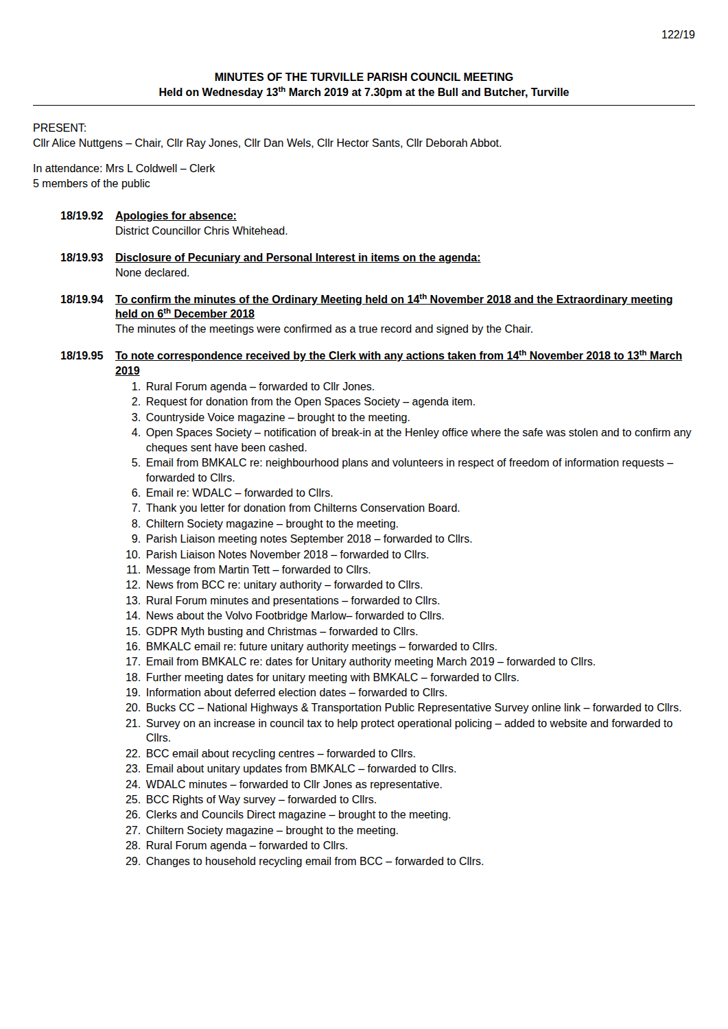122/19
MINUTES OF THE TURVILLE PARISH COUNCIL MEETING Held on Wednesday 13th March 2019 at 7.30pm at the Bull and Butcher, Turville
PRESENT:
Cllr Alice Nuttgens – Chair, Cllr Ray Jones, Cllr Dan Wels, Cllr Hector Sants, Cllr Deborah Abbot.
In attendance: Mrs L Coldwell – Clerk
5 members of the public
18/19.92
Apologies for absence:
District Councillor Chris Whitehead.
18/19.93
Disclosure of Pecuniary and Personal Interest in items on the agenda:
None declared.
18/19.94
To confirm the minutes of the Ordinary Meeting held on 14th November 2018 and the Extraordinary meeting held on 6th December 2018
The minutes of the meetings were confirmed as a true record and signed by the Chair.
18/19.95
To note correspondence received by the Clerk with any actions taken from 14th November 2018 to 13th March 2019
Rural Forum agenda – forwarded to Cllr Jones.
Request for donation from the Open Spaces Society – agenda item.
Countryside Voice magazine – brought to the meeting.
Open Spaces Society – notification of break-in at the Henley office where the safe was stolen and to confirm any cheques sent have been cashed.
Email from BMKALC re: neighbourhood plans and volunteers in respect of freedom of information requests – forwarded to Cllrs.
Email re: WDALC – forwarded to Cllrs.
Thank you letter for donation from Chilterns Conservation Board.
Chiltern Society magazine – brought to the meeting.
Parish Liaison meeting notes September 2018 – forwarded to Cllrs.
Parish Liaison Notes November 2018 – forwarded to Cllrs.
Message from Martin Tett – forwarded to Cllrs.
News from BCC re: unitary authority – forwarded to Cllrs.
Rural Forum minutes and presentations – forwarded to Cllrs.
News about the Volvo Footbridge Marlow– forwarded to Cllrs.
GDPR Myth busting and Christmas – forwarded to Cllrs.
BMKALC email re: future unitary authority meetings – forwarded to Cllrs.
Email from BMKALC re: dates for Unitary authority meeting March 2019 – forwarded to Cllrs.
Further meeting dates for unitary meeting with BMKALC – forwarded to Cllrs.
Information about deferred election dates – forwarded to Cllrs.
Bucks CC – National Highways & Transportation Public Representative Survey online link – forwarded to Cllrs.
Survey on an increase in council tax to help protect operational policing – added to website and forwarded to Cllrs.
BCC email about recycling centres – forwarded to Cllrs.
Email about unitary updates from BMKALC – forwarded to Cllrs.
WDALC minutes – forwarded to Cllr Jones as representative.
BCC Rights of Way survey – forwarded to Cllrs.
Clerks and Councils Direct magazine – brought to the meeting.
Chiltern Society magazine – brought to the meeting.
Rural Forum agenda – forwarded to Cllrs.
Changes to household recycling email from BCC – forwarded to Cllrs.